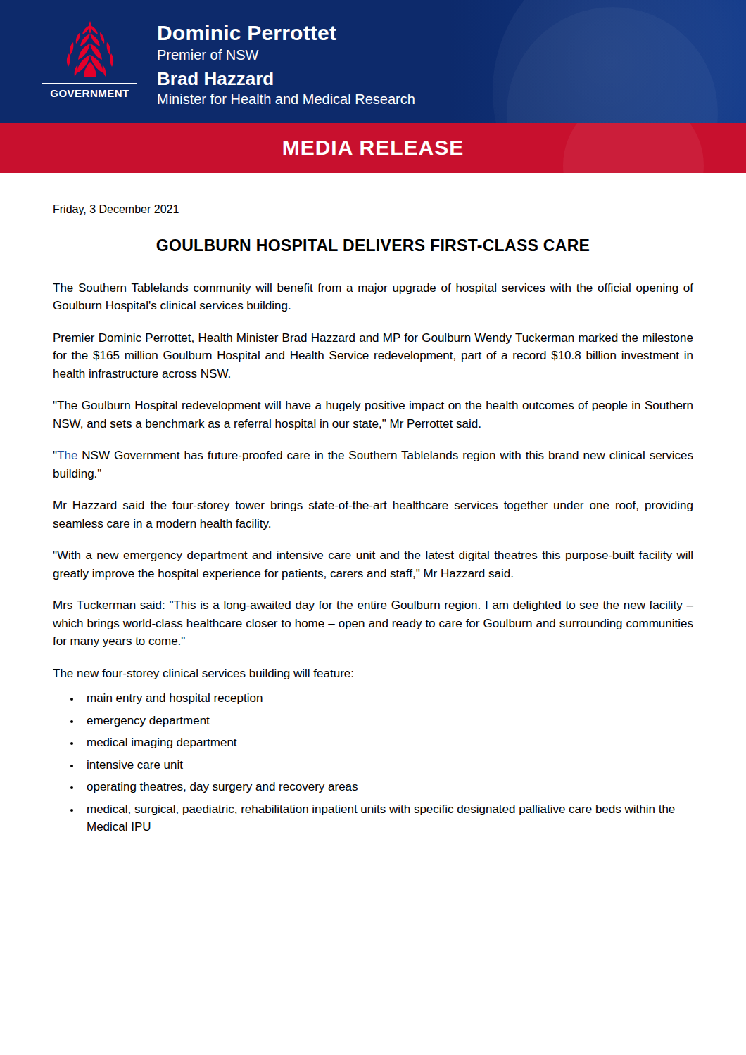GOVERNMENT
Dominic Perrottet
Premier of NSW
Brad Hazzard
Minister for Health and Medical Research
MEDIA RELEASE
Friday, 3 December 2021
GOULBURN HOSPITAL DELIVERS FIRST-CLASS CARE
The Southern Tablelands community will benefit from a major upgrade of hospital services with the official opening of Goulburn Hospital's clinical services building.
Premier Dominic Perrottet, Health Minister Brad Hazzard and MP for Goulburn Wendy Tuckerman marked the milestone for the $165 million Goulburn Hospital and Health Service redevelopment, part of a record $10.8 billion investment in health infrastructure across NSW.
"The Goulburn Hospital redevelopment will have a hugely positive impact on the health outcomes of people in Southern NSW, and sets a benchmark as a referral hospital in our state," Mr Perrottet said.
"The NSW Government has future-proofed care in the Southern Tablelands region with this brand new clinical services building."
Mr Hazzard said the four-storey tower brings state-of-the-art healthcare services together under one roof, providing seamless care in a modern health facility.
"With a new emergency department and intensive care unit and the latest digital theatres this purpose-built facility will greatly improve the hospital experience for patients, carers and staff," Mr Hazzard said.
Mrs Tuckerman said: "This is a long-awaited day for the entire Goulburn region. I am delighted to see the new facility – which brings world-class healthcare closer to home – open and ready to care for Goulburn and surrounding communities for many years to come."
The new four-storey clinical services building will feature:
main entry and hospital reception
emergency department
medical imaging department
intensive care unit
operating theatres, day surgery and recovery areas
medical, surgical, paediatric, rehabilitation inpatient units with specific designated palliative care beds within the Medical IPU